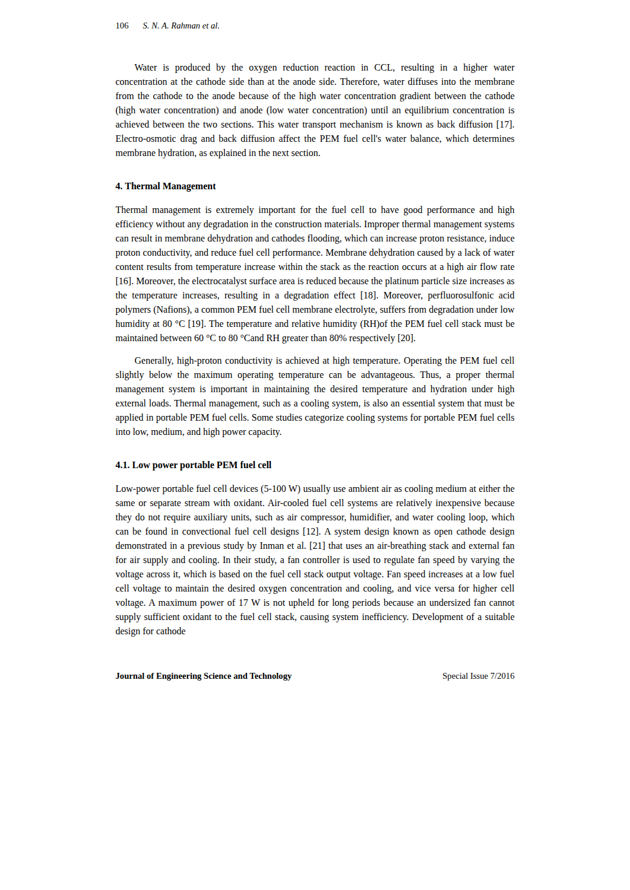106 S. N. A. Rahman et al.
Water is produced by the oxygen reduction reaction in CCL, resulting in a higher water concentration at the cathode side than at the anode side. Therefore, water diffuses into the membrane from the cathode to the anode because of the high water concentration gradient between the cathode (high water concentration) and anode (low water concentration) until an equilibrium concentration is achieved between the two sections. This water transport mechanism is known as back diffusion [17]. Electro-osmotic drag and back diffusion affect the PEM fuel cell's water balance, which determines membrane hydration, as explained in the next section.
4. Thermal Management
Thermal management is extremely important for the fuel cell to have good performance and high efficiency without any degradation in the construction materials. Improper thermal management systems can result in membrane dehydration and cathodes flooding, which can increase proton resistance, induce proton conductivity, and reduce fuel cell performance. Membrane dehydration caused by a lack of water content results from temperature increase within the stack as the reaction occurs at a high air flow rate [16]. Moreover, the electrocatalyst surface area is reduced because the platinum particle size increases as the temperature increases, resulting in a degradation effect [18]. Moreover, perfluorosulfonic acid polymers (Nafions), a common PEM fuel cell membrane electrolyte, suffers from degradation under low humidity at 80 °C [19]. The temperature and relative humidity (RH)of the PEM fuel cell stack must be maintained between 60 °C to 80 °Cand RH greater than 80% respectively [20].
Generally, high-proton conductivity is achieved at high temperature. Operating the PEM fuel cell slightly below the maximum operating temperature can be advantageous. Thus, a proper thermal management system is important in maintaining the desired temperature and hydration under high external loads. Thermal management, such as a cooling system, is also an essential system that must be applied in portable PEM fuel cells. Some studies categorize cooling systems for portable PEM fuel cells into low, medium, and high power capacity.
4.1. Low power portable PEM fuel cell
Low-power portable fuel cell devices (5-100 W) usually use ambient air as cooling medium at either the same or separate stream with oxidant. Air-cooled fuel cell systems are relatively inexpensive because they do not require auxiliary units, such as air compressor, humidifier, and water cooling loop, which can be found in convectional fuel cell designs [12]. A system design known as open cathode design demonstrated in a previous study by Inman et al. [21] that uses an air-breathing stack and external fan for air supply and cooling. In their study, a fan controller is used to regulate fan speed by varying the voltage across it, which is based on the fuel cell stack output voltage. Fan speed increases at a low fuel cell voltage to maintain the desired oxygen concentration and cooling, and vice versa for higher cell voltage. A maximum power of 17 W is not upheld for long periods because an undersized fan cannot supply sufficient oxidant to the fuel cell stack, causing system inefficiency. Development of a suitable design for cathode
Journal of Engineering Science and Technology Special Issue 7/2016